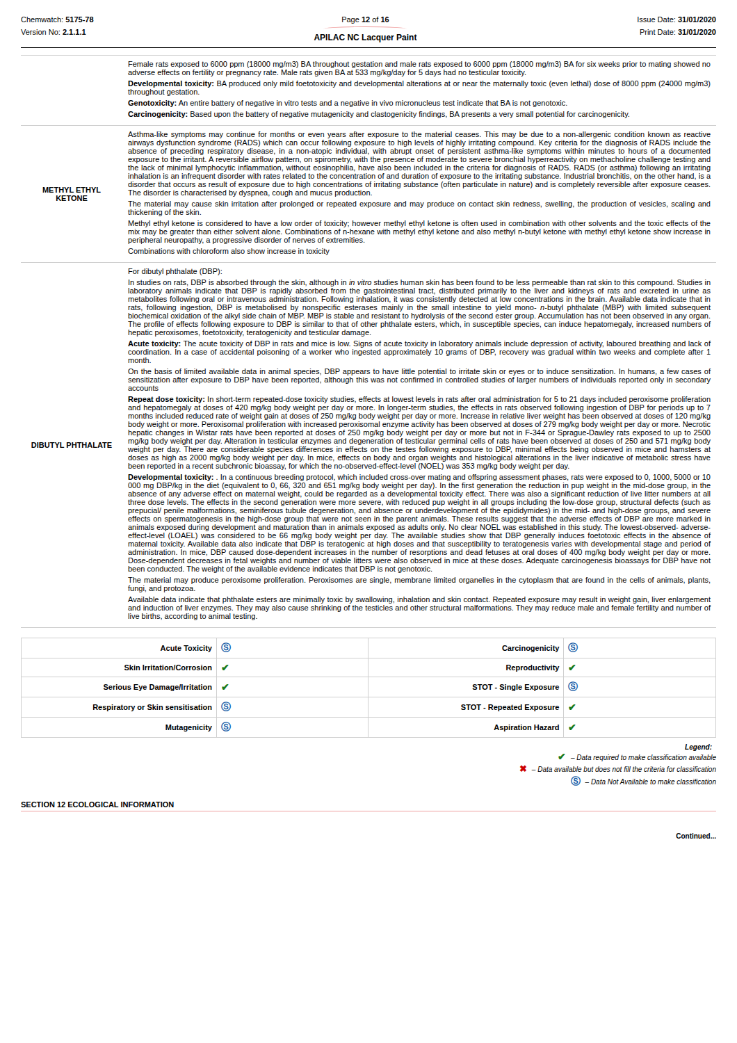Chemwatch: 5175-78
Version No: 2.1.1.1
Page 12 of 16
APILAC NC Lacquer Paint
Issue Date: 31/01/2020
Print Date: 31/01/2020
| | Female rats exposed to 6000 ppm (18000 mg/m3) BA throughout gestation and male rats exposed to 6000 ppm (18000 mg/m3) BA for six weeks prior to mating showed no adverse effects on fertility or pregnancy rate. Male rats given BA at 533 mg/kg/day for 5 days had no testicular toxicity. Developmental toxicity: BA produced only mild foetotoxicity and developmental alterations at or near the maternally toxic (even lethal) dose of 8000 ppm (24000 mg/m3) throughout gestation. Genotoxicity: An entire battery of negative in vitro tests and a negative in vivo micronucleus test indicate that BA is not genotoxic. Carcinogenicity: Based upon the battery of negative mutagenicity and clastogenicity findings, BA presents a very small potential for carcinogenicity. |
| METHYL ETHYL KETONE | Asthma-like symptoms may continue for months or even years after exposure to the material ceases. This may be due to a non-allergenic condition known as reactive airways dysfunction syndrome (RADS) which can occur following exposure to high levels of highly irritating compound. Key criteria for the diagnosis of RADS include the absence of preceding respiratory disease, in a non-atopic individual, with abrupt onset of persistent asthma-like symptoms within minutes to hours of a documented exposure to the irritant. A reversible airflow pattern, on spirometry, with the presence of moderate to severe bronchial hyperreactivity on methacholine challenge testing and the lack of minimal lymphocytic inflammation, without eosinophilia, have also been included in the criteria for diagnosis of RADS. RADS (or asthma) following an irritating inhalation is an infrequent disorder with rates related to the concentration of and duration of exposure to the irritating substance. Industrial bronchitis, on the other hand, is a disorder that occurs as result of exposure due to high concentrations of irritating substance (often particulate in nature) and is completely reversible after exposure ceases. The disorder is characterised by dyspnea, cough and mucus production. The material may cause skin irritation after prolonged or repeated exposure and may produce on contact skin redness, swelling, the production of vesicles, scaling and thickening of the skin. Methyl ethyl ketone is considered to have a low order of toxicity; however methyl ethyl ketone is often used in combination with other solvents and the toxic effects of the mix may be greater than either solvent alone. Combinations of n-hexane with methyl ethyl ketone and also methyl n-butyl ketone with methyl ethyl ketone show increase in peripheral neuropathy, a progressive disorder of nerves of extremities. Combinations with chloroform also show increase in toxicity |
| DIBUTYL PHTHALATE | For dibutyl phthalate (DBP): In studies on rats, DBP is absorbed through the skin, although in in vitro studies human skin has been found to be less permeable than rat skin to this compound. Studies in laboratory animals indicate that DBP is rapidly absorbed from the gastrointestinal tract, distributed primarily to the liver and kidneys of rats and excreted in urine as metabolites following oral or intravenous administration. Following inhalation, it was consistently detected at low concentrations in the brain. Available data indicate that in rats, following ingestion, DBP is metabolised by nonspecific esterases mainly in the small intestine to yield mono- n -butyl phthalate (MBP) with limited subsequent biochemical oxidation of the alkyl side chain of MBP. MBP is stable and resistant to hydrolysis of the second ester group. Accumulation has not been observed in any organ. The profile of effects following exposure to DBP is similar to that of other phthalate esters, which, in susceptible species, can induce hepatomegaly, increased numbers of hepatic peroxisomes, foetotoxicity, teratogenicity and testicular damage. Acute toxicity: The acute toxicity of DBP in rats and mice is low. Signs of acute toxicity in laboratory animals include depression of activity, laboured breathing and lack of coordination. In a case of accidental poisoning of a worker who ingested approximately 10 grams of DBP, recovery was gradual within two weeks and complete after 1 month. On the basis of limited available data in animal species, DBP appears to have little potential to irritate skin or eyes or to induce sensitization. In humans, a few cases of sensitization after exposure to DBP have been reported, although this was not confirmed in controlled studies of larger numbers of individuals reported only in secondary accounts Repeat dose toxicity: In short-term repeated-dose toxicity studies, effects at lowest levels in rats after oral administration for 5 to 21 days included peroxisome proliferation and hepatomegaly at doses of 420 mg/kg body weight per day or more. In longer-term studies, the effects in rats observed following ingestion of DBP for periods up to 7 months included reduced rate of weight gain at doses of 250 mg/kg body weight per day or more. Increase in relative liver weight has been observed at doses of 120 mg/kg body weight or more. Peroxisomal proliferation with increased peroxisomal enzyme activity has been observed at doses of 279 mg/kg body weight per day or more. Necrotic hepatic changes in Wistar rats have been reported at doses of 250 mg/kg body weight per day or more but not in F-344 or Sprague-Dawley rats exposed to up to 2500 mg/kg body weight per day. Alteration in testicular enzymes and degeneration of testicular germinal cells of rats have been observed at doses of 250 and 571 mg/kg body weight per day. There are considerable species differences in effects on the testes following exposure to DBP, minimal effects being observed in mice and hamsters at doses as high as 2000 mg/kg body weight per day. In mice, effects on body and organ weights and histological alterations in the liver indicative of metabolic stress have been reported in a recent subchronic bioassay, for which the no-observed-effect-level (NOEL) was 353 mg/kg body weight per day. Developmental toxicity: . In a continuous breeding protocol, which included cross-over mating and offspring assessment phases, rats were exposed to 0, 1000, 5000 or 10 000 mg DBP/kg in the diet (equivalent to 0, 66, 320 and 651 mg/kg body weight per day). In the first generation the reduction in pup weight in the mid-dose group, in the absence of any adverse effect on maternal weight, could be regarded as a developmental toxicity effect. There was also a significant reduction of live litter numbers at all three dose levels. The effects in the second generation were more severe, with reduced pup weight in all groups including the low-dose group, structural defects (such as prepucial/ penile malformations, seminiferous tubule degeneration, and absence or underdevelopment of the epididymides) in the mid- and high-dose groups, and severe effects on spermatogenesis in the high-dose group that were not seen in the parent animals. These results suggest that the adverse effects of DBP are more marked in animals exposed during development and maturation than in animals exposed as adults only. No clear NOEL was established in this study. The lowest-observed- adverse-effect-level (LOAEL) was considered to be 66 mg/kg body weight per day. The available studies show that DBP generally induces foetotoxic effects in the absence of maternal toxicity. Available data also indicate that DBP is teratogenic at high doses and that susceptibility to teratogenesis varies with developmental stage and period of administration. In mice, DBP caused dose-dependent increases in the number of resorptions and dead fetuses at oral doses of 400 mg/kg body weight per day or more. Dose-dependent decreases in fetal weights and number of viable litters were also observed in mice at these doses. Adequate carcinogenesis bioassays for DBP have not been conducted. The weight of the available evidence indicates that DBP is not genotoxic. The material may produce peroxisome proliferation. Peroxisomes are single, membrane limited organelles in the cytoplasm that are found in the cells of animals, plants, fungi, and protozoa. Available data indicate that phthalate esters are minimally toxic by swallowing, inhalation and skin contact. Repeated exposure may result in weight gain, liver enlargement and induction of liver enzymes. They may also cause shrinking of the testicles and other structural malformations. They may reduce male and female fertility and number of live births, according to animal testing. |
| Acute Toxicity | Ⓢ | Carcinogenicity | Ⓢ |
| Skin Irritation/Corrosion | ✔ | Reproductivity | ✔ |
| Serious Eye Damage/Irritation | ✔ | STOT - Single Exposure | Ⓢ |
| Respiratory or Skin sensitisation | Ⓢ | STOT - Repeated Exposure | ✔ |
| Mutagenicity | Ⓢ | Aspiration Hazard | ✔ |
Legend:
✔ – Data required to make classification available
✖ – Data available but does not fill the criteria for classification
Ⓢ – Data Not Available to make classification
SECTION 12 ECOLOGICAL INFORMATION
Continued...